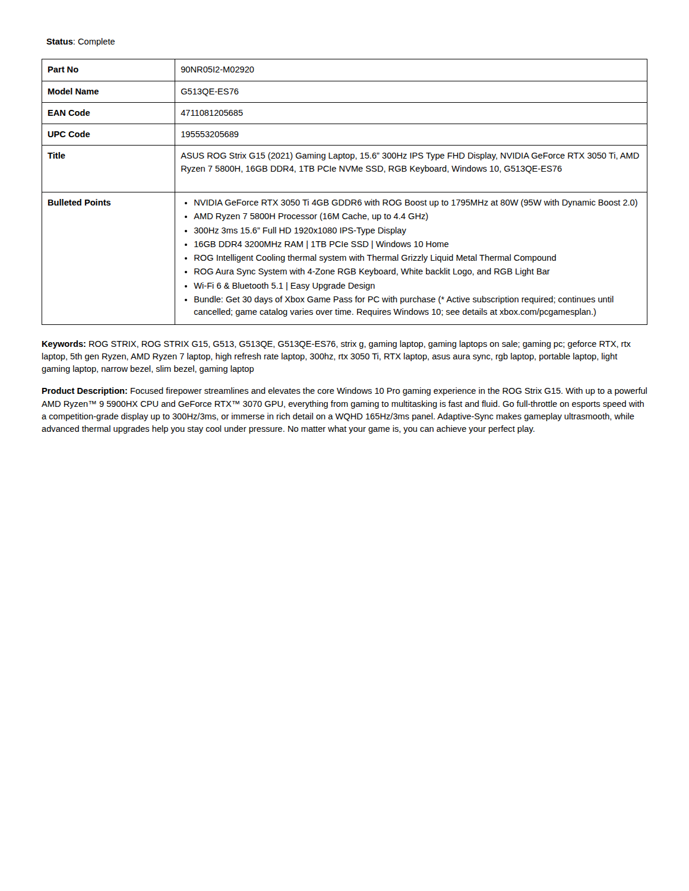Status: Complete
| Part No | 90NR05I2-M02920 |
| Model Name | G513QE-ES76 |
| EAN Code | 4711081205685 |
| UPC Code | 195553205689 |
| Title | ASUS ROG Strix G15 (2021) Gaming Laptop, 15.6” 300Hz IPS Type FHD Display, NVIDIA GeForce RTX 3050 Ti, AMD Ryzen 7 5800H, 16GB DDR4, 1TB PCIe NVMe SSD, RGB Keyboard, Windows 10, G513QE-ES76 |
| Bulleted Points | NVIDIA GeForce RTX 3050 Ti 4GB GDDR6 with ROG Boost up to 1795MHz at 80W (95W with Dynamic Boost 2.0) AMD Ryzen 7 5800H Processor (16M Cache, up to 4.4 GHz) 300Hz 3ms 15.6” Full HD 1920x1080 IPS-Type Display 16GB DDR4 3200MHz RAM / 1TB PCIe SSD / Windows 10 Home ROG Intelligent Cooling thermal system with Thermal Grizzly Liquid Metal Thermal Compound ROG Aura Sync System with 4-Zone RGB Keyboard, White backlit Logo, and RGB Light Bar Wi-Fi 6 & Bluetooth 5.1 / Easy Upgrade Design Bundle: Get 30 days of Xbox Game Pass for PC with purchase (* Active subscription required; continues until cancelled; game catalog varies over time. Requires Windows 10; see details at xbox.com/pcgamesplan.) |
Keywords: ROG STRIX, ROG STRIX G15, G513, G513QE, G513QE-ES76, strix g, gaming laptop, gaming laptops on sale; gaming pc; geforce RTX, rtx laptop, 5th gen Ryzen, AMD Ryzen 7 laptop, high refresh rate laptop, 300hz, rtx 3050 Ti, RTX laptop, asus aura sync, rgb laptop, portable laptop, light gaming laptop, narrow bezel, slim bezel, gaming laptop
Product Description: Focused firepower streamlines and elevates the core Windows 10 Pro gaming experience in the ROG Strix G15. With up to a powerful AMD Ryzen™ 9 5900HX CPU and GeForce RTX™ 3070 GPU, everything from gaming to multitasking is fast and fluid. Go full-throttle on esports speed with a competition-grade display up to 300Hz/3ms, or immerse in rich detail on a WQHD 165Hz/3ms panel. Adaptive-Sync makes gameplay ultrasmooth, while advanced thermal upgrades help you stay cool under pressure. No matter what your game is, you can achieve your perfect play.